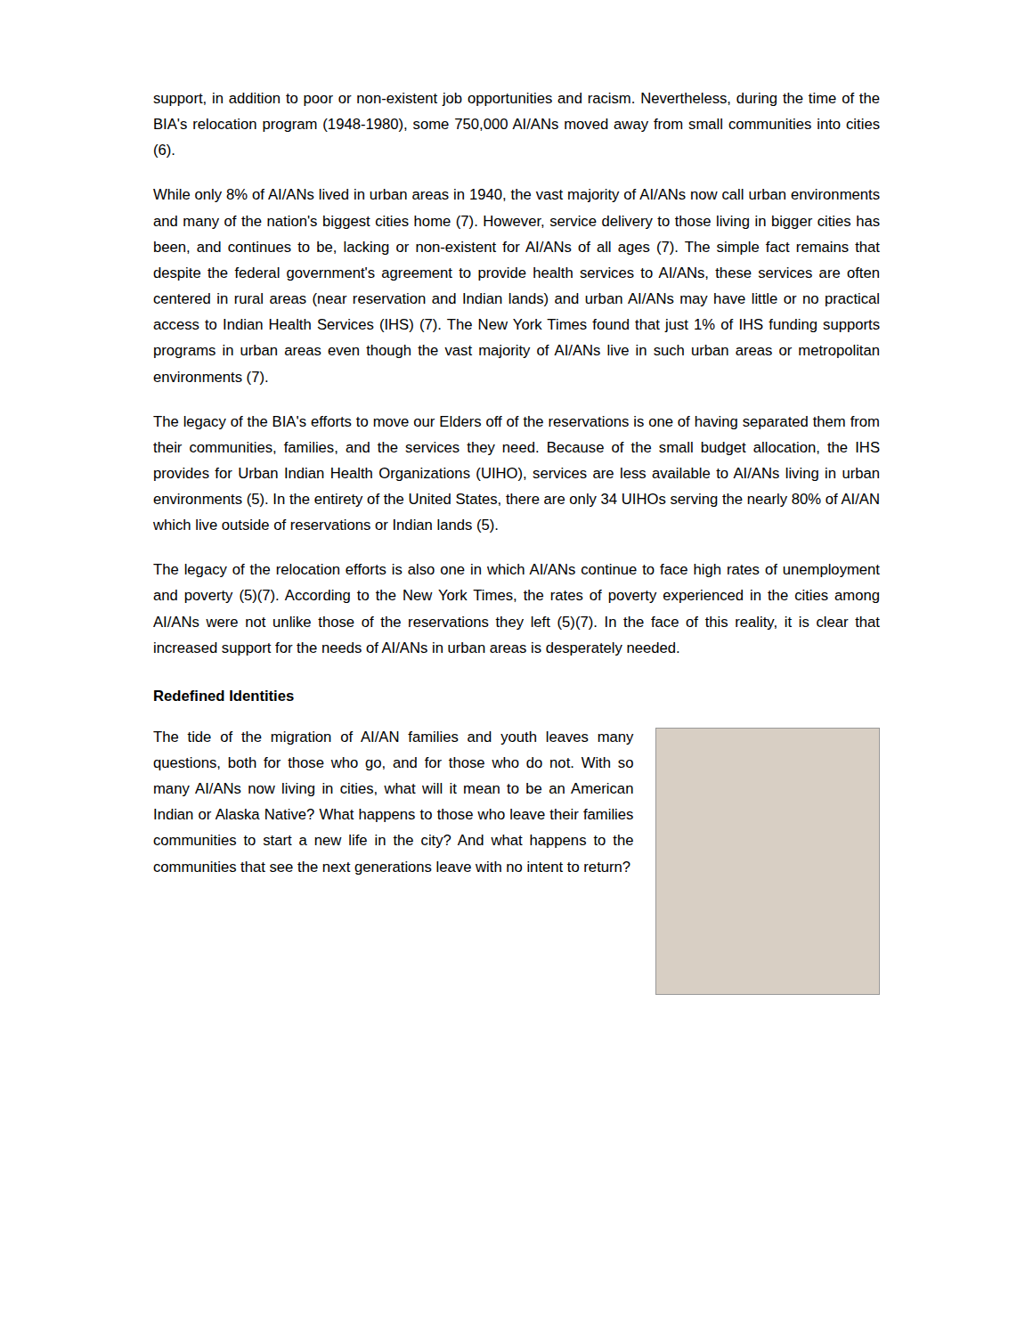support, in addition to poor or non-existent job opportunities and racism. Nevertheless, during the time of the BIA's relocation program (1948-1980), some 750,000 AI/ANs moved away from small communities into cities (6).
While only 8% of AI/ANs lived in urban areas in 1940, the vast majority of AI/ANs now call urban environments and many of the nation's biggest cities home (7). However, service delivery to those living in bigger cities has been, and continues to be, lacking or non-existent for AI/ANs of all ages (7). The simple fact remains that despite the federal government's agreement to provide health services to AI/ANs, these services are often centered in rural areas (near reservation and Indian lands) and urban AI/ANs may have little or no practical access to Indian Health Services (IHS) (7). The New York Times found that just 1% of IHS funding supports programs in urban areas even though the vast majority of AI/ANs live in such urban areas or metropolitan environments (7).
The legacy of the BIA's efforts to move our Elders off of the reservations is one of having separated them from their communities, families, and the services they need. Because of the small budget allocation, the IHS provides for Urban Indian Health Organizations (UIHO), services are less available to AI/ANs living in urban environments (5). In the entirety of the United States, there are only 34 UIHOs serving the nearly 80% of AI/AN which live outside of reservations or Indian lands (5).
The legacy of the relocation efforts is also one in which AI/ANs continue to face high rates of unemployment and poverty (5)(7). According to the New York Times, the rates of poverty experienced in the cities among AI/ANs were not unlike those of the reservations they left (5)(7). In the face of this reality, it is clear that increased support for the needs of AI/ANs in urban areas is desperately needed.
Redefined Identities
The tide of the migration of AI/AN families and youth leaves many questions, both for those who go, and for those who do not. With so many AI/ANs now living in cities, what will it mean to be an American Indian or Alaska Native? What happens to those who leave their families communities to start a new life in the city? And what happens to the communities that see the next generations leave with no intent to return?